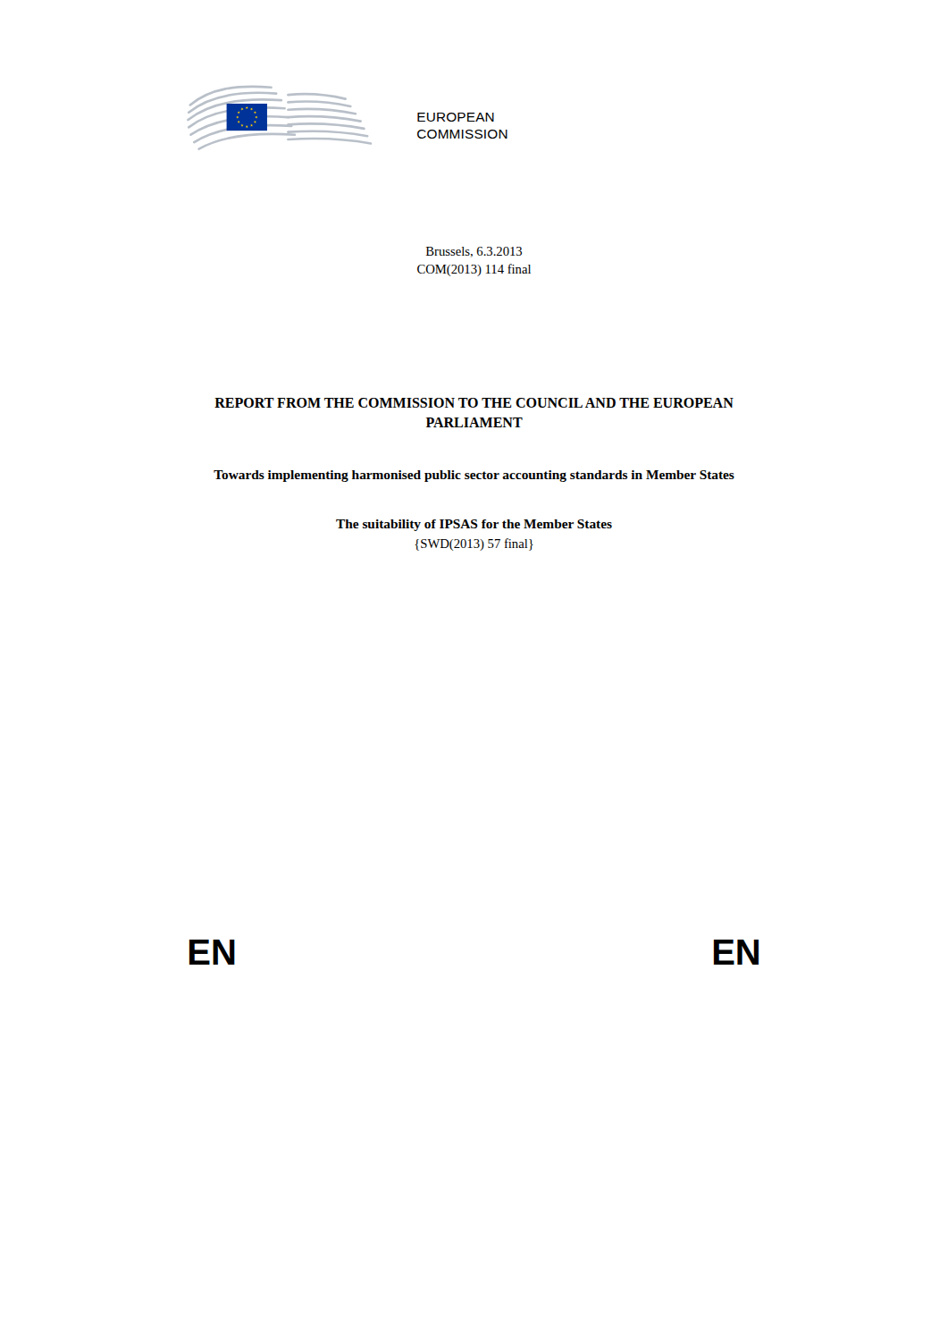EUROPEAN
COMMISSION
Brussels, 6.3.2013
COM(2013) 114 final
REPORT FROM THE COMMISSION TO THE COUNCIL AND THE EUROPEAN PARLIAMENT
Towards implementing harmonised public sector accounting standards in Member States
The suitability of IPSAS for the Member States
{SWD(2013) 57 final}
EN EN